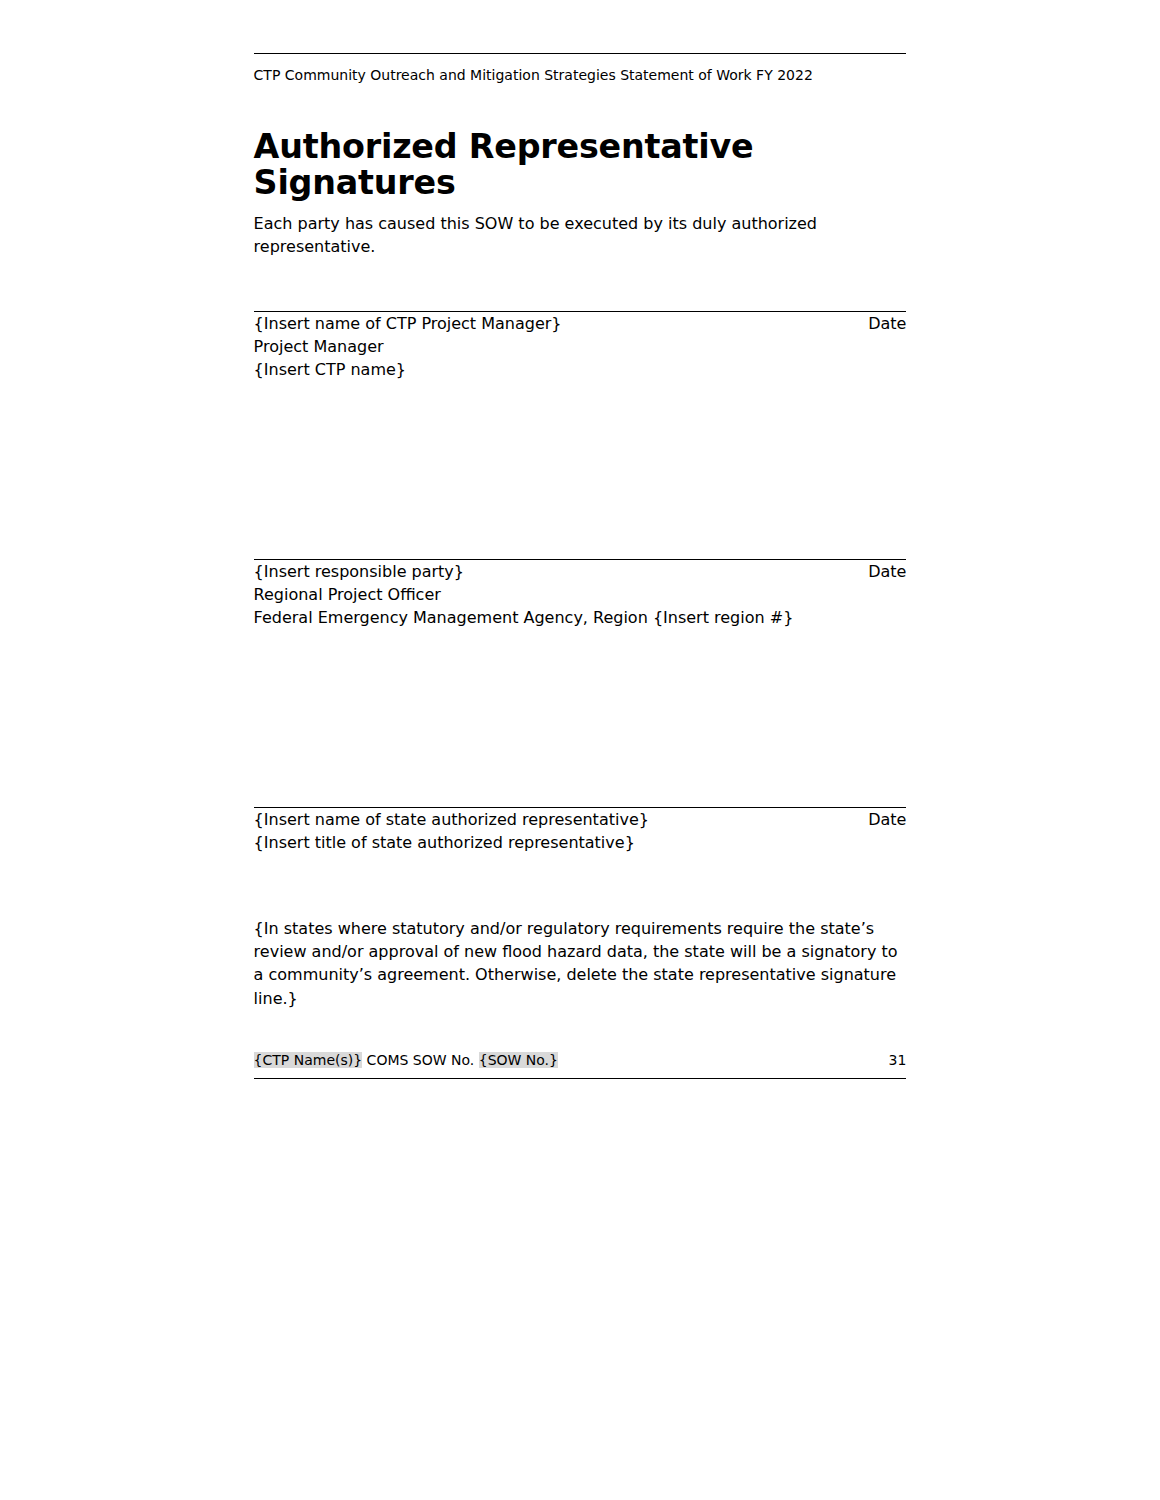CTP Community Outreach and Mitigation Strategies Statement of Work FY 2022
Authorized Representative Signatures
Each party has caused this SOW to be executed by its duly authorized representative.
{Insert name of CTP Project Manager}
Date
Project Manager
{Insert CTP name}
{Insert responsible party}
Date
Regional Project Officer
Federal Emergency Management Agency, Region {Insert region #}
{Insert name of state authorized representative}
Date
{Insert title of state authorized representative}
{In states where statutory and/or regulatory requirements require the state’s review and/or approval of new flood hazard data, the state will be a signatory to a community’s agreement. Otherwise, delete the state representative signature line.}
{CTP Name(s)} COMS SOW No. {SOW No.}
31